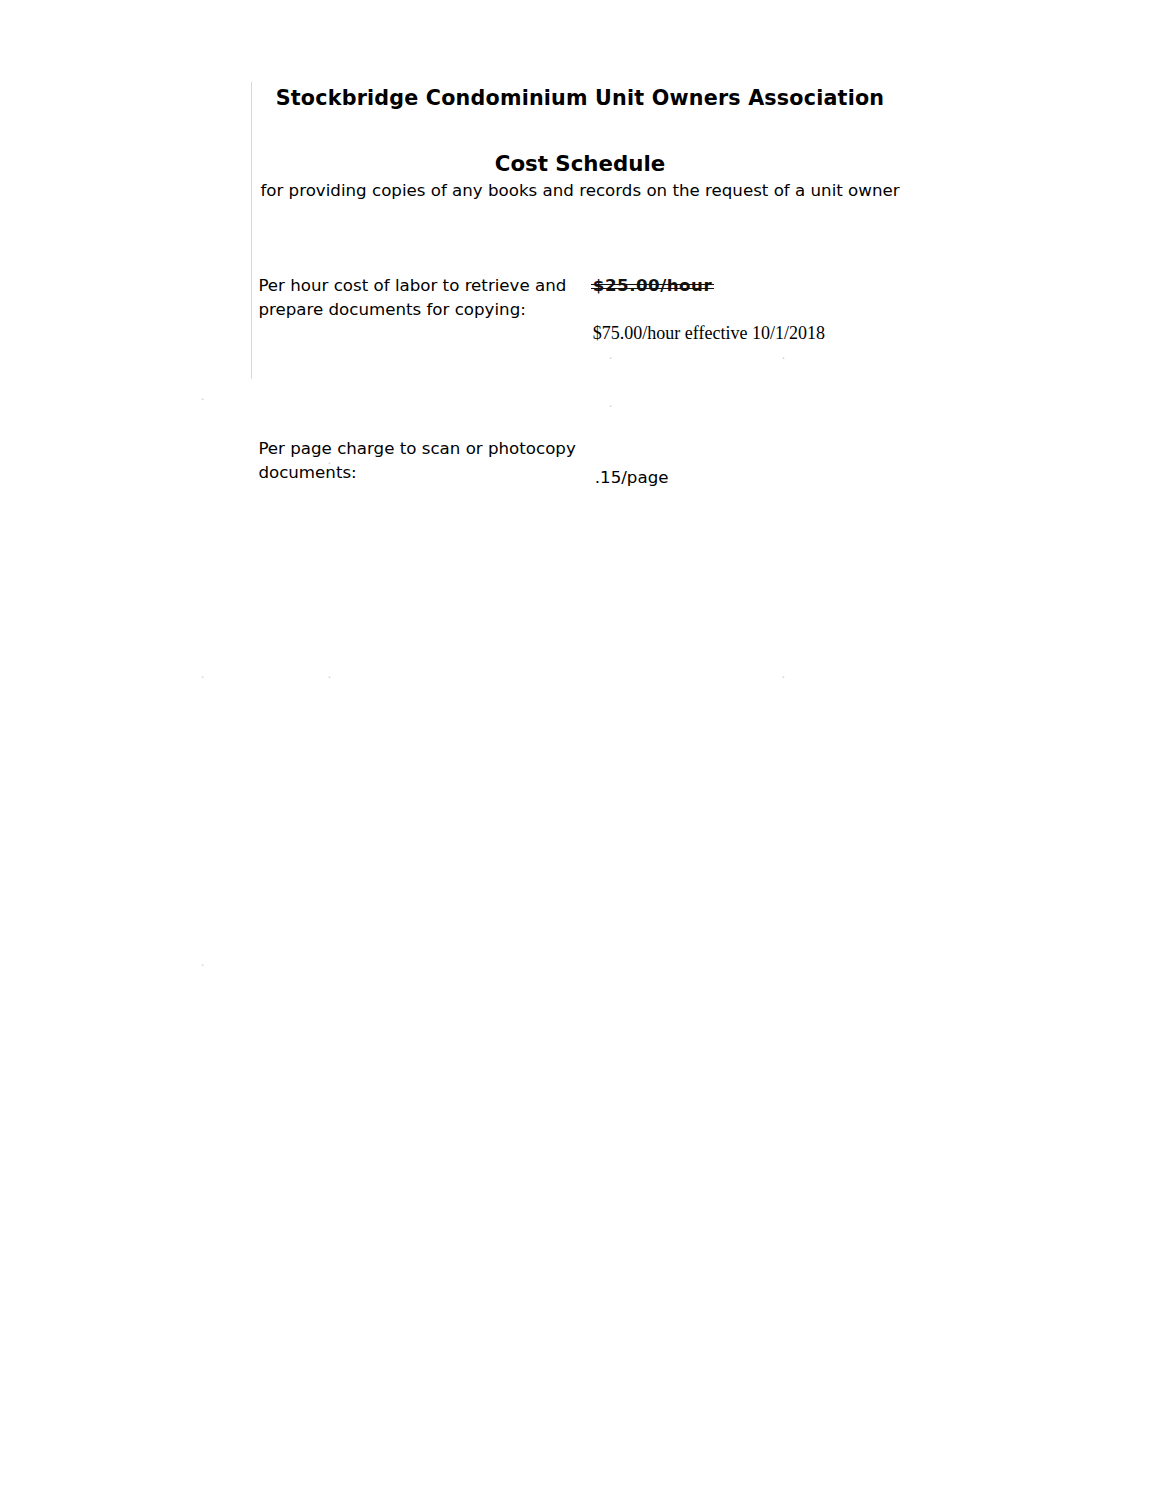Stockbridge Condominium Unit Owners Association
Cost Schedule
for providing copies of any books and records on the request of a unit owner
| Per hour cost of labor to retrieve and prepare documents for copying: | $25.00/hour $75.00/hour effective 10/1/2018 |
| Per page charge to scan or photocopy documents: | .15/page |
. . . . . . . . .